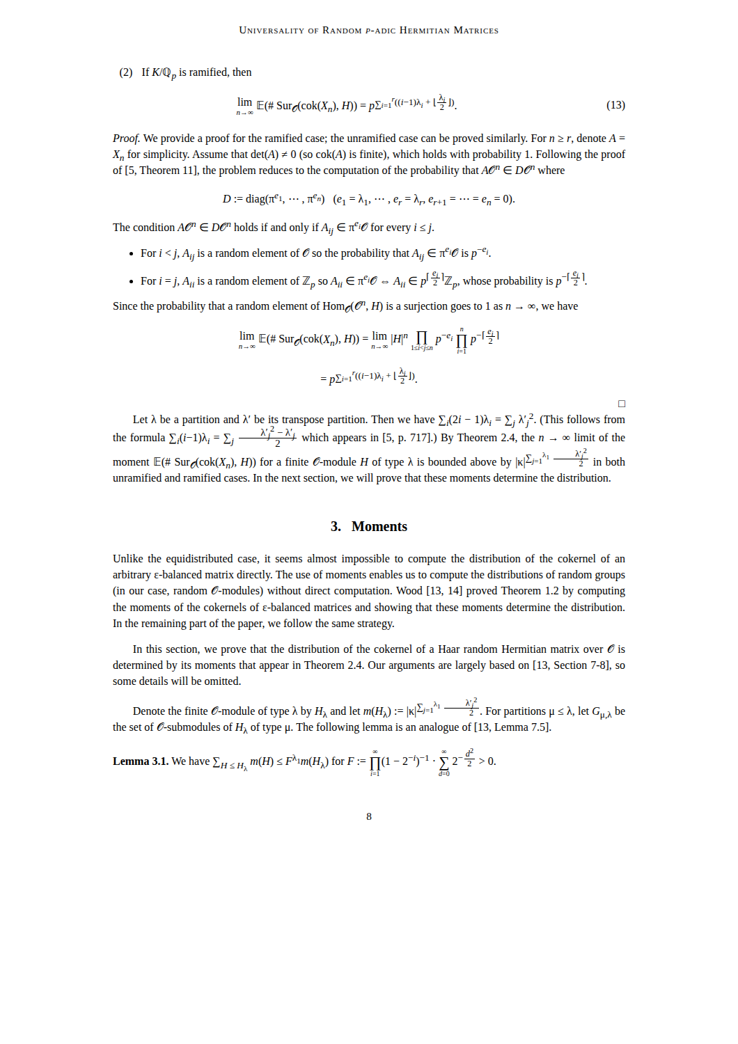Universality of Random p-adic Hermitian Matrices
(2) If K/ℚp is ramified, then
lim n→∞ 𝔼(# Sur𝒪(cok(Xn), H)) = p∑i=1r((i−1)λi + ⌊λi 2⌋).
(13)
Proof. We provide a proof for the ramified case; the unramified case can be proved similarly. For n ≥ r, denote A = Xn for simplicity. Assume that det(A) ≠ 0 (so cok(A) is finite), which holds with probability 1. Following the proof of [5, Theorem 11], the problem reduces to the computation of the probability that A𝒪n ∈ D𝒪n where
D := diag(πe1, ⋯ , πen) (e1 = λ1, ⋯ , er = λr, er+1 = ⋯ = en = 0).
The condition A𝒪n ∈ D𝒪n holds if and only if Aij ∈ πei𝒪 for every i ≤ j.
For i < j, Aij is a random element of 𝒪 so the probability that Aij ∈ πei𝒪 is p−ei.
For i = j, Aii is a random element of ℤp so Aii ∈ πei𝒪 ⇔ Aii ∈ p⌈ei 2⌉ℤp, whose probability is p−⌈ei 2⌉.
Since the probability that a random element of Hom𝒪(𝒪n, H) is a surjection goes to 1 as n → ∞, we have
lim n→∞ 𝔼(# Sur𝒪(cok(Xn), H)) = lim n→∞ |H|n ∏1≤i<j≤n p−ei n∏i=1 p−⌈ei 2⌉
= p∑i=1r((i−1)λi + ⌊λi 2⌋).
□
Let λ be a partition and λ′ be its transpose partition. Then we have ∑i(2i − 1)λi = ∑j λ′j2. (This follows from the formula ∑i(i−1)λi = ∑j λ′j2 − λ′j 2 which appears in [5, p. 717].) By Theorem 2.4, the n → ∞ limit of the moment 𝔼(# Sur𝒪(cok(Xn), H)) for a finite 𝒪-module H of type λ is bounded above by |κ|∑j=1λ1 λ′j22 in both unramified and ramified cases. In the next section, we will prove that these moments determine the distribution.
3. Moments
Unlike the equidistributed case, it seems almost impossible to compute the distribution of the cokernel of an arbitrary ε-balanced matrix directly. The use of moments enables us to compute the distributions of random groups (in our case, random 𝒪-modules) without direct computation. Wood [13, 14] proved Theorem 1.2 by computing the moments of the cokernels of ε-balanced matrices and showing that these moments determine the distribution. In the remaining part of the paper, we follow the same strategy.
In this section, we prove that the distribution of the cokernel of a Haar random Hermitian matrix over 𝒪 is determined by its moments that appear in Theorem 2.4. Our arguments are largely based on [13, Section 7-8], so some details will be omitted.
Denote the finite 𝒪-module of type λ by Hλ and let m(Hλ) := |κ|∑j=1λ1 λ′j22. For partitions μ ≤ λ, let Gμ,λ be the set of 𝒪-submodules of Hλ of type μ. The following lemma is an analogue of [13, Lemma 7.5].
Lemma 3.1. We have ∑H ≤ Hλ m(H) ≤ Fλ1m(Hλ) for F := ∞∏i=1(1 − 2−i)−1 · ∞∑d=0 2−d22 > 0.
8